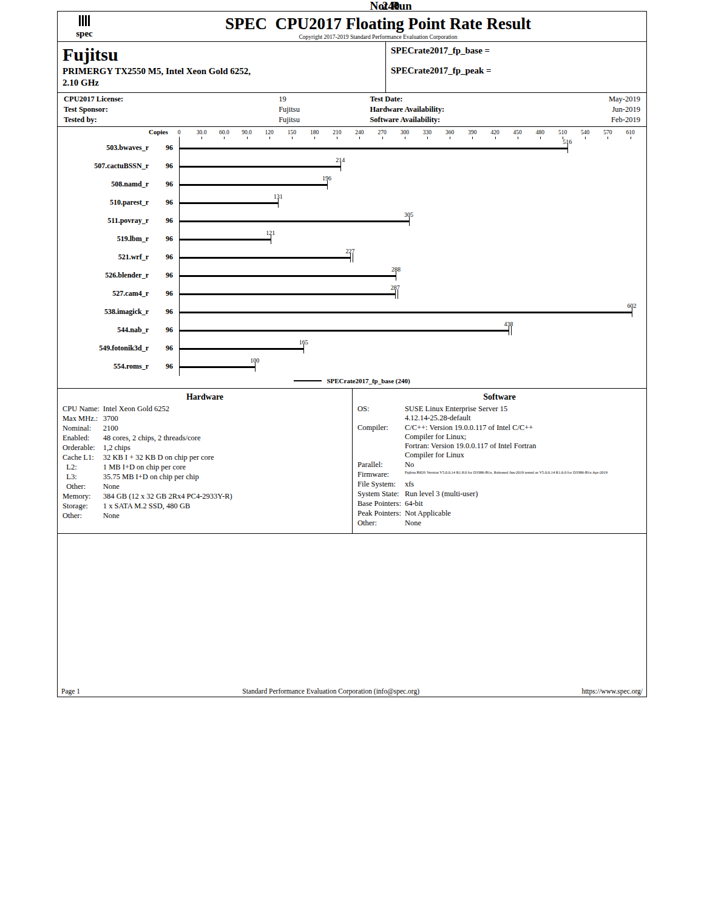spec
SPEC CPU2017 Floating Point Rate Result
Copyright 2017-2019 Standard Performance Evaluation Corporation
Fujitsu
PRIMERGY TX2550 M5, Intel Xeon Gold 6252,
2.10 GHz
SPECrate2017_fp_base =240
SPECrate2017_fp_peak =Not Run
| CPU2017 License: | 19 |
| Test Sponsor: | Fujitsu |
| Tested by: | Fujitsu |
| Test Date: | May-2019 |
| Hardware Availability: | Jun-2019 |
| Software Availability: | Feb-2019 |
Copies
0
30.0
60.0
90.0
120
150
180
210
240
270
300
330
360
390
420
450
480
510
540
570
610
503.bwaves_r
96
516
507.cactuBSSN_r
96
214
508.namd_r
96
196
510.parest_r
96
131
511.povray_r
96
305
519.lbm_r
96
121
521.wrf_r
96
227
526.blender_r
96
288
527.cam4_r
96
287
538.imagick_r
96
602
544.nab_r
96
438
549.fotonik3d_r
96
165
554.roms_r
96
100
SPECrate2017_fp_base (240)
Hardware
| CPU Name: | Intel Xeon Gold 6252 |
| Max MHz.: | 3700 |
| Nominal: | 2100 |
| Enabled: | 48 cores, 2 chips, 2 threads/core |
| Orderable: | 1,2 chips |
| Cache L1: | 32 KB I + 32 KB D on chip per core |
| L2: | 1 MB I+D on chip per core |
| L3: | 35.75 MB I+D on chip per chip |
| Other: | None |
| Memory: | 384 GB (12 x 32 GB 2Rx4 PC4-2933Y-R) |
| Storage: | 1 x SATA M.2 SSD, 480 GB |
| Other: | None |
Software
| OS: | SUSE Linux Enterprise Server 15 4.12.14-25.28-default |
| Compiler: | C/C++: Version 19.0.0.117 of Intel C/C++ Compiler for Linux; Fortran: Version 19.0.0.117 of Intel Fortran Compiler for Linux |
| Parallel: | No |
| Firmware: | Fujitsu BIOS Version V5.0.0.14 R1.8.0 for D3386-B1x. Released Jun-2019 tested as V5.0.0.14 R1.6.0 for D3386-B1x Apr-2019 |
| File System: | xfs |
| System State: | Run level 3 (multi-user) |
| Base Pointers: | 64-bit |
| Peak Pointers: | Not Applicable |
| Other: | None |
Page 1
Standard Performance Evaluation Corporation (info@spec.org)
https://www.spec.org/